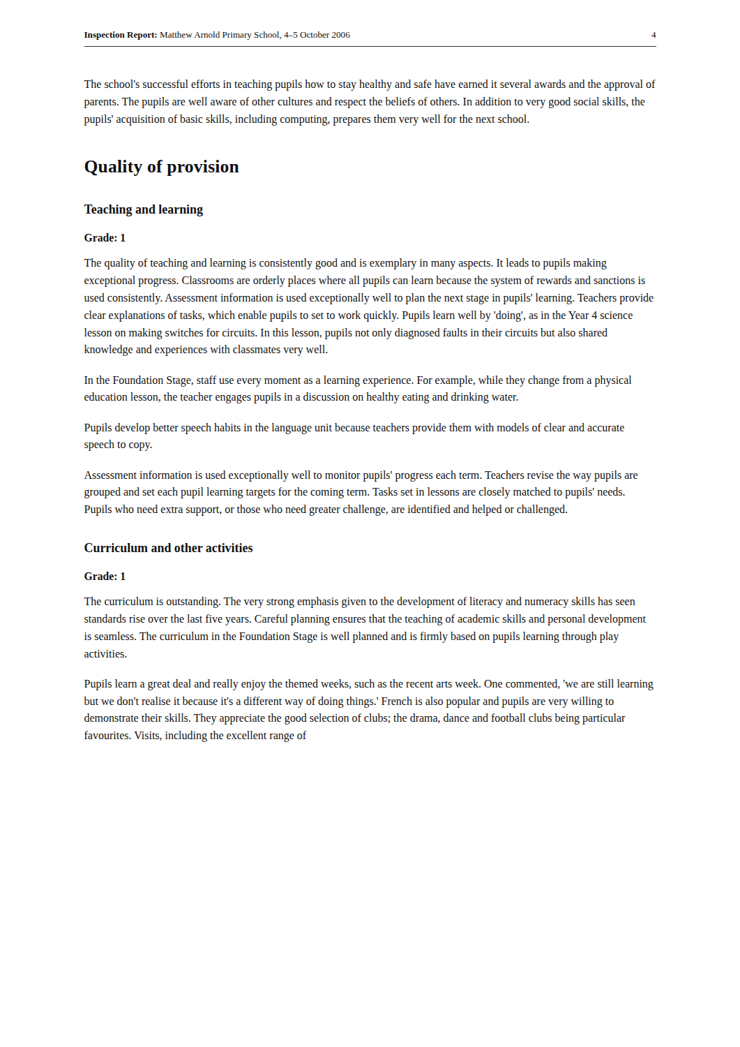Inspection Report: Matthew Arnold Primary School, 4–5 October 2006
4
The school's successful efforts in teaching pupils how to stay healthy and safe have earned it several awards and the approval of parents. The pupils are well aware of other cultures and respect the beliefs of others. In addition to very good social skills, the pupils' acquisition of basic skills, including computing, prepares them very well for the next school.
Quality of provision
Teaching and learning
Grade: 1
The quality of teaching and learning is consistently good and is exemplary in many aspects. It leads to pupils making exceptional progress. Classrooms are orderly places where all pupils can learn because the system of rewards and sanctions is used consistently. Assessment information is used exceptionally well to plan the next stage in pupils' learning. Teachers provide clear explanations of tasks, which enable pupils to set to work quickly. Pupils learn well by 'doing', as in the Year 4 science lesson on making switches for circuits. In this lesson, pupils not only diagnosed faults in their circuits but also shared knowledge and experiences with classmates very well.
In the Foundation Stage, staff use every moment as a learning experience. For example, while they change from a physical education lesson, the teacher engages pupils in a discussion on healthy eating and drinking water.
Pupils develop better speech habits in the language unit because teachers provide them with models of clear and accurate speech to copy.
Assessment information is used exceptionally well to monitor pupils' progress each term. Teachers revise the way pupils are grouped and set each pupil learning targets for the coming term. Tasks set in lessons are closely matched to pupils' needs. Pupils who need extra support, or those who need greater challenge, are identified and helped or challenged.
Curriculum and other activities
Grade: 1
The curriculum is outstanding. The very strong emphasis given to the development of literacy and numeracy skills has seen standards rise over the last five years. Careful planning ensures that the teaching of academic skills and personal development is seamless. The curriculum in the Foundation Stage is well planned and is firmly based on pupils learning through play activities.
Pupils learn a great deal and really enjoy the themed weeks, such as the recent arts week. One commented, 'we are still learning but we don't realise it because it's a different way of doing things.' French is also popular and pupils are very willing to demonstrate their skills. They appreciate the good selection of clubs; the drama, dance and football clubs being particular favourites. Visits, including the excellent range of